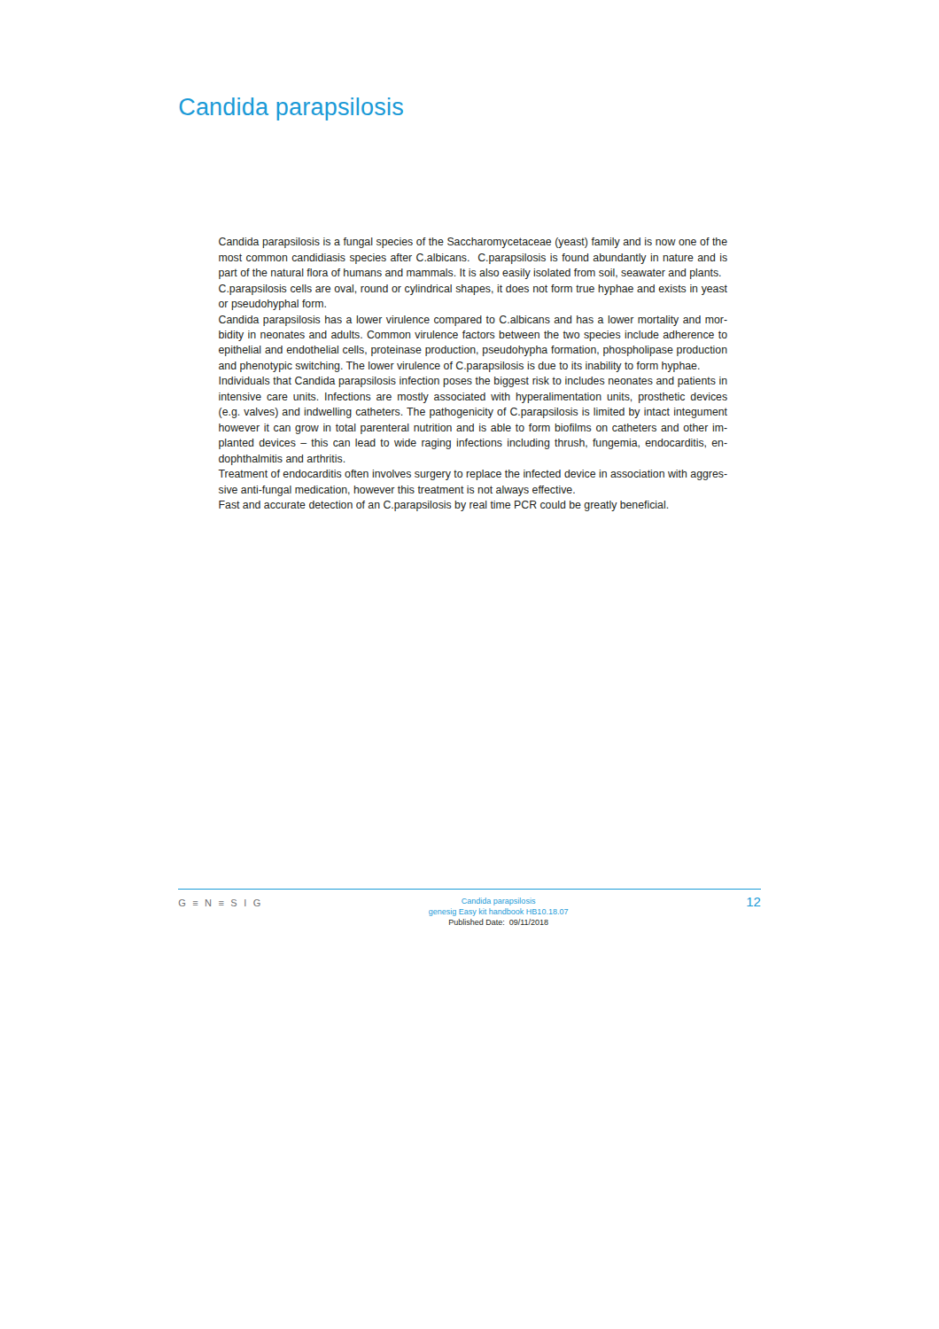Candida parapsilosis
Candida parapsilosis is a fungal species of the Saccharomycetaceae (yeast) family and is now one of the most common candidiasis species after C.albicans. C.parapsilosis is found abundantly in nature and is part of the natural flora of humans and mammals. It is also easily isolated from soil, seawater and plants.
C.parapsilosis cells are oval, round or cylindrical shapes, it does not form true hyphae and exists in yeast or pseudohyphal form.
Candida parapsilosis has a lower virulence compared to C.albicans and has a lower mortality and morbidity in neonates and adults. Common virulence factors between the two species include adherence to epithelial and endothelial cells, proteinase production, pseudohypha formation, phospholipase production and phenotypic switching. The lower virulence of C.parapsilosis is due to its inability to form hyphae.
Individuals that Candida parapsilosis infection poses the biggest risk to includes neonates and patients in intensive care units. Infections are mostly associated with hyperalimentation units, prosthetic devices (e.g. valves) and indwelling catheters. The pathogenicity of C.parapsilosis is limited by intact integument however it can grow in total parenteral nutrition and is able to form biofilms on catheters and other implanted devices – this can lead to wide raging infections including thrush, fungemia, endocarditis, endophthalmitis and arthritis.
Treatment of endocarditis often involves surgery to replace the infected device in association with aggressive anti-fungal medication, however this treatment is not always effective.
Fast and accurate detection of an C.parapsilosis by real time PCR could be greatly beneficial.
G ≡ N ≡ S I G
Candida parapsilosis
genesig Easy kit handbook HB10.18.07
Published Date: 09/11/2018
12